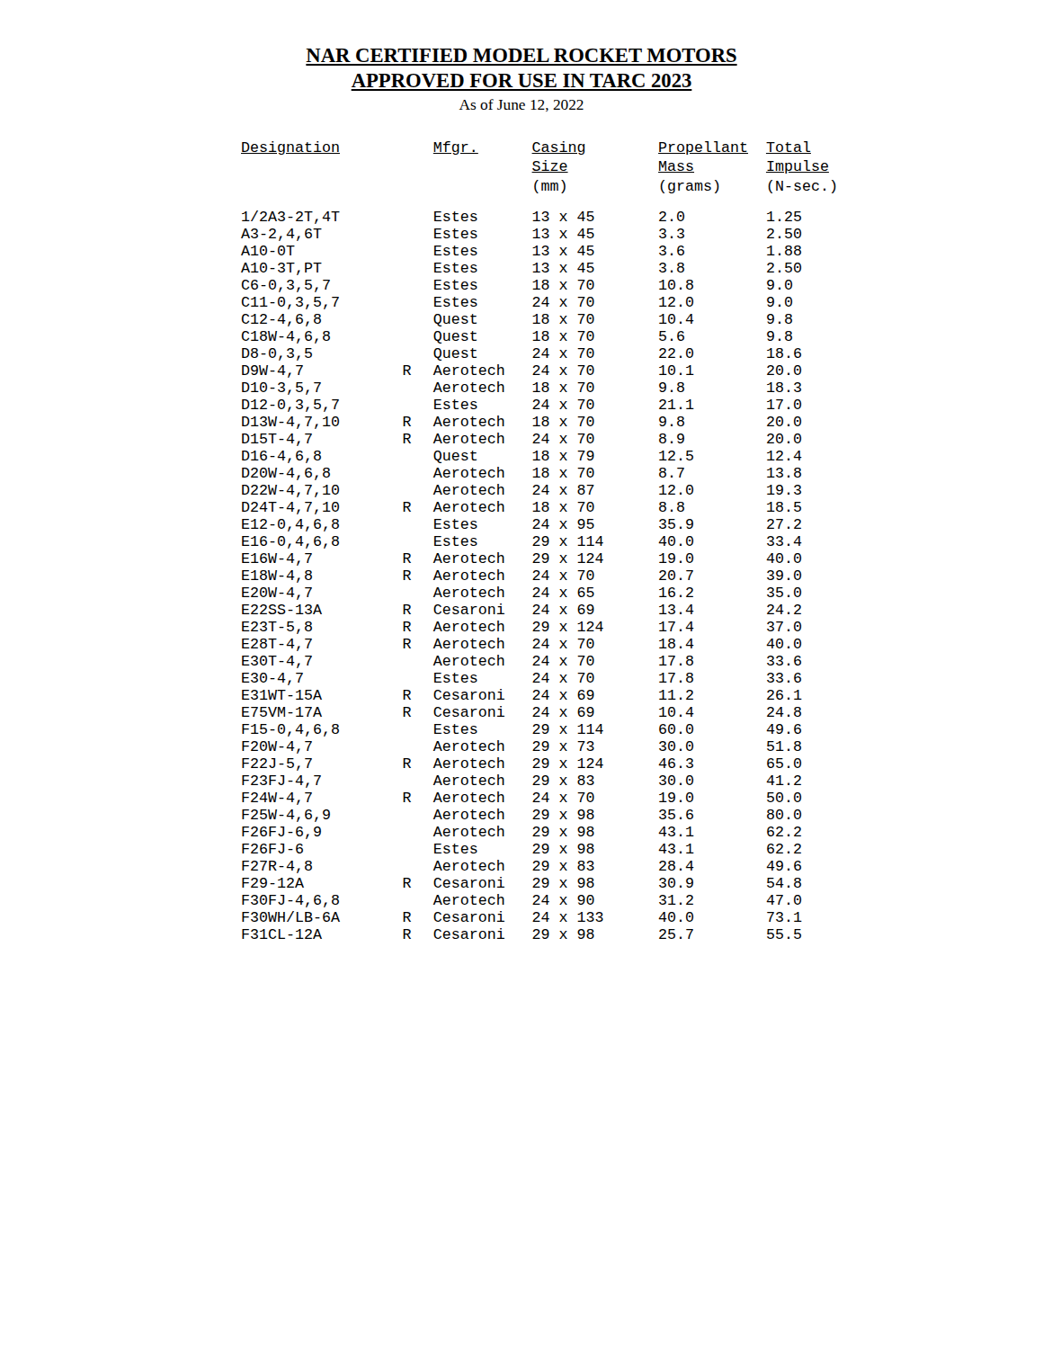NAR CERTIFIED MODEL ROCKET MOTORS APPROVED FOR USE IN TARC 2023
As of June 12, 2022
| Designation | | Mfgr. | Casing | Propellant | Total |
| --- | --- | --- | --- | --- | --- |
| | | | Size | Mass | Impulse |
| | | | (mm) | (grams) | (N-sec.) |
| 1/2A3-2T,4T | | Estes | 13 x 45 | 2.0 | 1.25 |
| A3-2,4,6T | | Estes | 13 x 45 | 3.3 | 2.50 |
| A10-0T | | Estes | 13 x 45 | 3.6 | 1.88 |
| A10-3T,PT | | Estes | 13 x 45 | 3.8 | 2.50 |
| C6-0,3,5,7 | | Estes | 18 x 70 | 10.8 | 9.0 |
| C11-0,3,5,7 | | Estes | 24 x 70 | 12.0 | 9.0 |
| C12-4,6,8 | | Quest | 18 x 70 | 10.4 | 9.8 |
| C18W-4,6,8 | | Quest | 18 x 70 | 5.6 | 9.8 |
| D8-0,3,5 | | Quest | 24 x 70 | 22.0 | 18.6 |
| D9W-4,7 | R | Aerotech | 24 x 70 | 10.1 | 20.0 |
| D10-3,5,7 | | Aerotech | 18 x 70 | 9.8 | 18.3 |
| D12-0,3,5,7 | | Estes | 24 x 70 | 21.1 | 17.0 |
| D13W-4,7,10 | R | Aerotech | 18 x 70 | 9.8 | 20.0 |
| D15T-4,7 | R | Aerotech | 24 x 70 | 8.9 | 20.0 |
| D16-4,6,8 | | Quest | 18 x 79 | 12.5 | 12.4 |
| D20W-4,6,8 | | Aerotech | 18 x 70 | 8.7 | 13.8 |
| D22W-4,7,10 | | Aerotech | 24 x 87 | 12.0 | 19.3 |
| D24T-4,7,10 | R | Aerotech | 18 x 70 | 8.8 | 18.5 |
| E12-0,4,6,8 | | Estes | 24 x 95 | 35.9 | 27.2 |
| E16-0,4,6,8 | | Estes | 29 x 114 | 40.0 | 33.4 |
| E16W-4,7 | R | Aerotech | 29 x 124 | 19.0 | 40.0 |
| E18W-4,8 | R | Aerotech | 24 x 70 | 20.7 | 39.0 |
| E20W-4,7 | | Aerotech | 24 x 65 | 16.2 | 35.0 |
| E22SS-13A | R | Cesaroni | 24 x 69 | 13.4 | 24.2 |
| E23T-5,8 | R | Aerotech | 29 x 124 | 17.4 | 37.0 |
| E28T-4,7 | R | Aerotech | 24 x 70 | 18.4 | 40.0 |
| E30T-4,7 | | Aerotech | 24 x 70 | 17.8 | 33.6 |
| E30-4,7 | | Estes | 24 x 70 | 17.8 | 33.6 |
| E31WT-15A | R | Cesaroni | 24 x 69 | 11.2 | 26.1 |
| E75VM-17A | R | Cesaroni | 24 x 69 | 10.4 | 24.8 |
| F15-0,4,6,8 | | Estes | 29 x 114 | 60.0 | 49.6 |
| F20W-4,7 | | Aerotech | 29 x 73 | 30.0 | 51.8 |
| F22J-5,7 | R | Aerotech | 29 x 124 | 46.3 | 65.0 |
| F23FJ-4,7 | | Aerotech | 29 x 83 | 30.0 | 41.2 |
| F24W-4,7 | R | Aerotech | 24 x 70 | 19.0 | 50.0 |
| F25W-4,6,9 | | Aerotech | 29 x 98 | 35.6 | 80.0 |
| F26FJ-6,9 | | Aerotech | 29 x 98 | 43.1 | 62.2 |
| F26FJ-6 | | Estes | 29 x 98 | 43.1 | 62.2 |
| F27R-4,8 | | Aerotech | 29 x 83 | 28.4 | 49.6 |
| F29-12A | R | Cesaroni | 29 x 98 | 30.9 | 54.8 |
| F30FJ-4,6,8 | | Aerotech | 24 x 90 | 31.2 | 47.0 |
| F30WH/LB-6A | R | Cesaroni | 24 x 133 | 40.0 | 73.1 |
| F31CL-12A | R | Cesaroni | 29 x 98 | 25.7 | 55.5 |